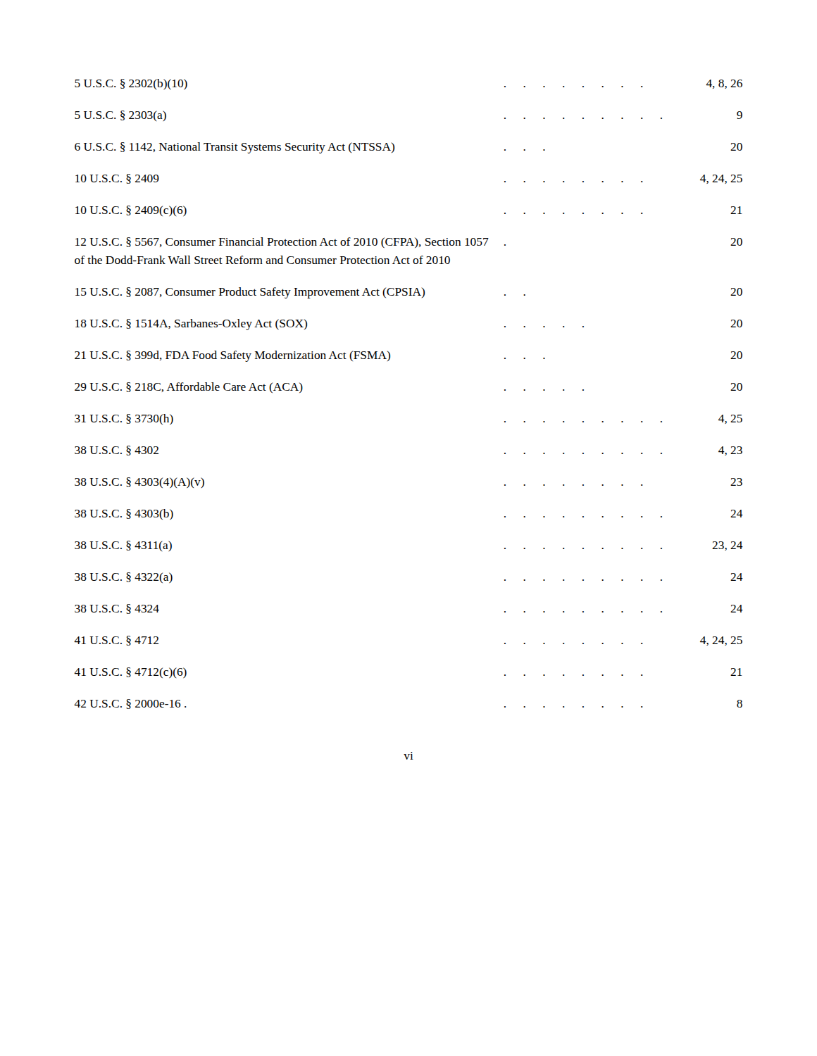| 5 U.S.C. § 2302(b)(10) | . . . . . . . . | 4, 8, 26 |
| 5 U.S.C. § 2303(a) | . . . . . . . . . | 9 |
| 6 U.S.C. § 1142, National Transit Systems Security Act (NTSSA) | . . . | 20 |
| 10 U.S.C. § 2409 | . . . . . . . . | 4, 24, 25 |
| 10 U.S.C. § 2409(c)(6) | . . . . . . . . | 21 |
| 12 U.S.C. § 5567, Consumer Financial Protection Act of 2010 (CFPA), Section 1057 of the Dodd-Frank Wall Street Reform and Consumer Protection Act of 2010 | . | 20 |
| 15 U.S.C. § 2087, Consumer Product Safety Improvement Act (CPSIA) | . . | 20 |
| 18 U.S.C. § 1514A, Sarbanes-Oxley Act (SOX) | . . . . . | 20 |
| 21 U.S.C. § 399d, FDA Food Safety Modernization Act (FSMA) | . . . | 20 |
| 29 U.S.C. § 218C, Affordable Care Act (ACA) | . . . . . | 20 |
| 31 U.S.C. § 3730(h) | . . . . . . . . . | 4, 25 |
| 38 U.S.C. § 4302 | . . . . . . . . . | 4, 23 |
| 38 U.S.C. § 4303(4)(A)(v) | . . . . . . . . | 23 |
| 38 U.S.C. § 4303(b) | . . . . . . . . . | 24 |
| 38 U.S.C. § 4311(a) | . . . . . . . . . | 23, 24 |
| 38 U.S.C. § 4322(a) | . . . . . . . . . | 24 |
| 38 U.S.C. § 4324 | . . . . . . . . . | 24 |
| 41 U.S.C. § 4712 | . . . . . . . . | 4, 24, 25 |
| 41 U.S.C. § 4712(c)(6) | . . . . . . . . | 21 |
| 42 U.S.C. § 2000e-16 . | . . . . . . . . | 8 |
vi